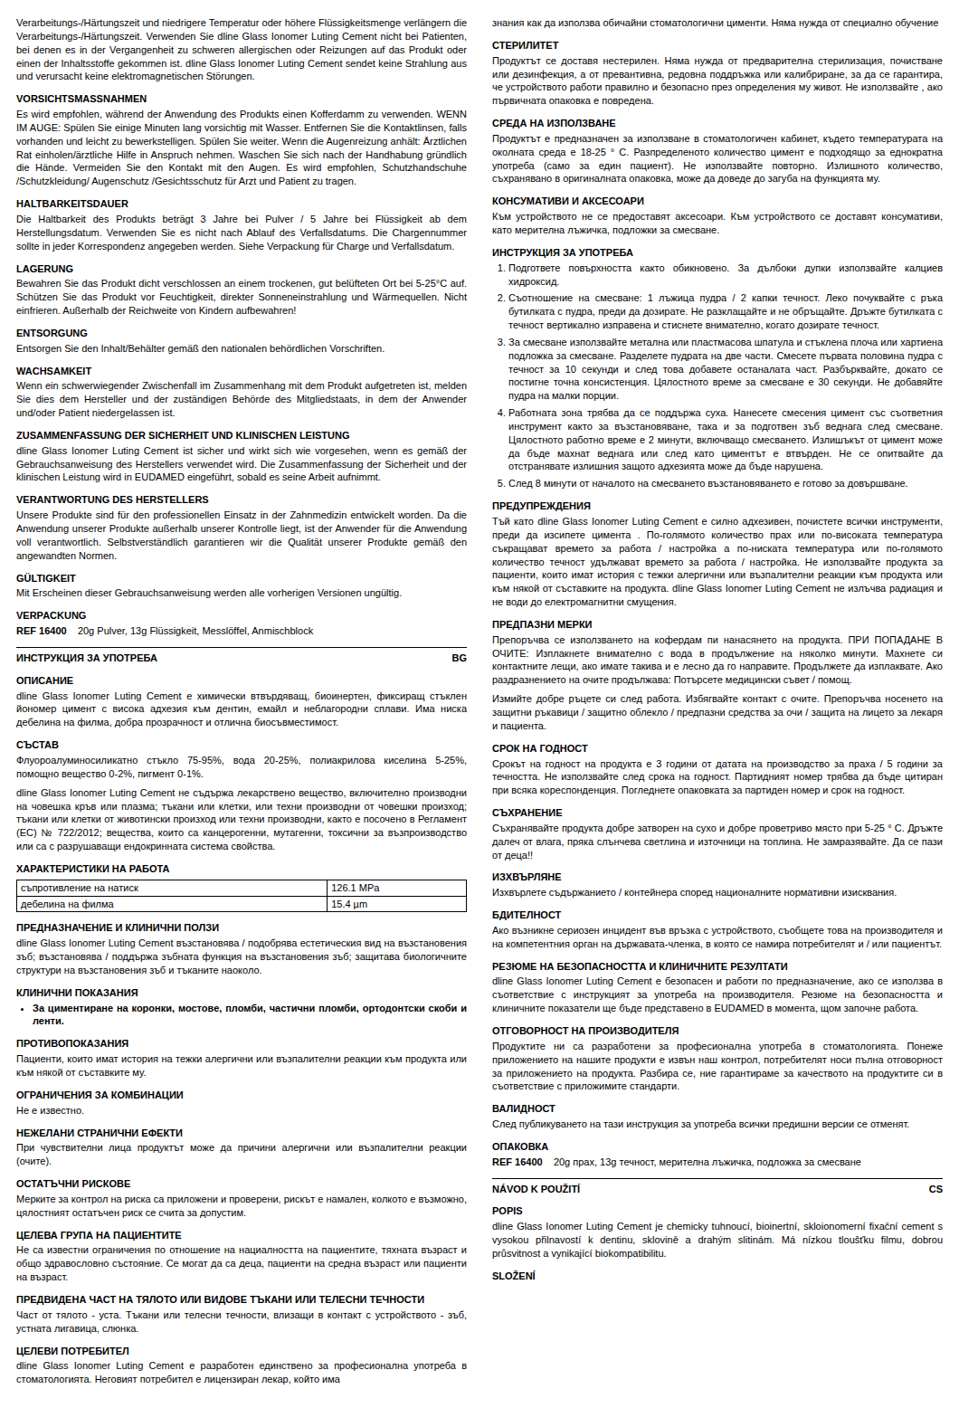Verarbeitungs-/Härtungszeit und niedrigere Temperatur oder höhere Flüssigkeitsmenge verlängern die Verarbeitungs-/Härtungszeit. Verwenden Sie dline Glass Ionomer Luting Cement nicht bei Patienten, bei denen es in der Vergangenheit zu schweren allergischen oder Reizungen auf das Produkt oder einen der Inhaltsstoffe gekommen ist. dline Glass Ionomer Luting Cement sendet keine Strahlung aus und verursacht keine elektromagnetischen Störungen.
Vorsichtsmaßnahmen
Es wird empfohlen, während der Anwendung des Produkts einen Kofferdamm zu verwenden. WENN IM AUGE: Spülen Sie einige Minuten lang vorsichtig mit Wasser. Entfernen Sie die Kontaktlinsen, falls vorhanden und leicht zu bewerkstelligen. Spülen Sie weiter. Wenn die Augenreizung anhält: Ärztlichen Rat einholen/ärztliche Hilfe in Anspruch nehmen. Waschen Sie sich nach der Handhabung gründlich die Hände. Vermeiden Sie den Kontakt mit den Augen. Es wird empfohlen, Schutzhandschuhe /Schutzkleidung/ Augenschutz /Gesichtsschutz für Arzt und Patient zu tragen.
Haltbarkeitsdauer
Die Haltbarkeit des Produkts beträgt 3 Jahre bei Pulver / 5 Jahre bei Flüssigkeit ab dem Herstellungsdatum. Verwenden Sie es nicht nach Ablauf des Verfallsdatums. Die Chargennummer sollte in jeder Korrespondenz angegeben werden. Siehe Verpackung für Charge und Verfallsdatum.
Lagerung
Bewahren Sie das Produkt dicht verschlossen an einem trockenen, gut belüfteten Ort bei 5-25°C auf. Schützen Sie das Produkt vor Feuchtigkeit, direkter Sonneneinstrahlung und Wärmequellen. Nicht einfrieren. Außerhalb der Reichweite von Kindern aufbewahren!
Entsorgung
Entsorgen Sie den Inhalt/Behälter gemäß den nationalen behördlichen Vorschriften.
Wachsamkeit
Wenn ein schwerwiegender Zwischenfall im Zusammenhang mit dem Produkt aufgetreten ist, melden Sie dies dem Hersteller und der zuständigen Behörde des Mitgliedstaats, in dem der Anwender und/oder Patient niedergelassen ist.
Zusammenfassung der Sicherheit und klinischen Leistung
dline Glass Ionomer Luting Cement ist sicher und wirkt sich wie vorgesehen, wenn es gemäß der Gebrauchsanweisung des Herstellers verwendet wird. Die Zusammenfassung der Sicherheit und der klinischen Leistung wird in EUDAMED eingeführt, sobald es seine Arbeit aufnimmt.
Verantwortung des Herstellers
Unsere Produkte sind für den professionellen Einsatz in der Zahnmedizin entwickelt worden. Da die Anwendung unserer Produkte außerhalb unserer Kontrolle liegt, ist der Anwender für die Anwendung voll verantwortlich. Selbstverständlich garantieren wir die Qualität unserer Produkte gemäß den angewandten Normen.
Gültigkeit
Mit Erscheinen dieser Gebrauchsanweisung werden alle vorherigen Versionen ungültig.
Verpackung
REF 16400 20g Pulver, 13g Flüssigkeit, Messlöffel, Anmischblock
Инструкция за употреба
BG
Описание
dline Glass Ionomer Luting Cement е химически втвърдяващ, биоинертен, фиксиращ стъклен йономер цимент с висока адхезия към дентин, емайл и неблагородни сплави. Има ниска дебелина на филма, добра прозрачност и отлична биосъвместимост.
Състав
Флуороалуминосиликатно стъкло 75-95%, вода 20-25%, полиакрилова киселина 5-25%, помощно вещество 0-2%, пигмент 0-1%.
dline Glass Ionomer Luting Cement не съдържа лекарствено вещество, включително производни на човешка кръв или плазма; тъкани или клетки, или техни производни от човешки произход; тъкани или клетки от животински произход или техни производни, както е посочено в Регламент (ЕС) № 722/2012; вещества, които са канцерогенни, мутагенни, токсични за възпроизводство или са с разрушаващи ендокринната система свойства.
Характеристики на работа
| съпротивление на натиск | 126.1 MPa |
| дебелина на филма | 15.4 µm |
Предназначение и клинични ползи
dline Glass Ionomer Luting Cement възстановява / подобрява естетическия вид на възстановения зъб; възстановява / поддържа зъбната функция на възстановения зъб; защитава биологичните структури на възстановения зъб и тъканите наоколо.
Клинични показания
За циментиране на коронки, мостове, пломби, частични пломби, ортодонтски скоби и ленти.
Противопоказания
Пациенти, които имат история на тежки алергични или възпалителни реакции към продукта или към някой от съставките му.
Ограничения за комбинации
Не е известно.
Нежелани странични ефекти
При чувствителни лица продуктът може да причини алергични или възпалителни реакции (очите).
Остатъчни рискове
Мерките за контрол на риска са приложени и проверени, рискът е намален, колкото е възможно, цялостният остатъчен риск се счита за допустим.
Целева група на пациентите
Не са известни ограничения по отношение на нациалността на пациентите, тяхната възраст и общо здравословно състояние. Се могат да са деца, пациенти на средна възраст или пациенти на възраст.
Предвидена част на тялото или видове тъкани или телесни течности
Част от тялото - уста. Тъкани или телесни течности, влизащи в контакт с устройството - зъб, устната лигавица, слюнка.
Целеви потребител
dline Glass Ionomer Luting Cement е разработен единствено за професионална употреба в стоматологията. Неговият потребител е лицензиран лекар, който има
знания как да използва обичайни стоматологични цименти. Няма нужда от специално обучение
Стерилитет
Продуктът се доставя нестерилен. Няма нужда от предварителна стерилизация, почистване или дезинфекция, а от превантивна, редовна поддръжка или калибриране, за да се гарантира, че устройството работи правилно и безопасно през определения му живот. Не използвайте , ако първичната опаковка е повредена.
Среда на използване
Продуктът е предназначен за използване в стоматологичен кабинет, където температурата на околната среда е 18-25 ° C. Разпределеното количество цимент е подходящо за еднократна употреба (само за един пациент). Не използвайте повторно. Излишното количество, съхранявано в оригиналната опаковка, може да доведе до загуба на функцията му.
Консумативи и аксесоари
Към устройството не се предоставят аксесоари. Към устройството се доставят консумативи, като мерителна лъжичка, подложки за смесване.
Инструкция за употреба
Подгответе повърхността както обикновено. За дълбоки дупки използвайте калциев хидроксид.
Съотношение на смесване: 1 лъжица пудра / 2 капки течност. Леко почуквайте с ръка бутилката с пудра, преди да дозирате. Не разклащайте и не обръщайте. Дръжте бутилката с течност вертикално изправена и стиснете внимателно, когато дозирате течност.
За смесване използвайте метална или пластмасова шпатула и стъклена плоча или хартиена подложка за смесване. Разделете пудрата на две части. Смесете първата половина пудра с течност за 10 секунди и след това добавете останалата част. Разбърквайте, докато се постигне точна консистенция. Цялостното време за смесване е 30 секунди. Не добавяйте пудра на малки порции.
Работната зона трябва да се поддържа суха. Нанесете смесения цимент със съответния инструмент както за възстановяване, така и за подготвен зъб веднага след смесване. Цялостното работно време е 2 минути, включващо смесването. Излишъкът от цимент може да бъде махнат веднага или след като циментът е втвърден. Не се опитвайте да отстранявате излишния защото адхезията може да бъде нарушена.
След 8 минути от началото на смесването възстановяването е готово за довършване.
Предупреждения
Тъй като dline Glass Ionomer Luting Cement е силно адхезивен, почистете всички инструменти, преди да изсипете цимента . По-голямото количество прах или по-високата температура съкращават времето за работа / настройка а по-ниската температура или по-голямото количество течност удължават времето за работа / настройка. Не използвайте продукта за пациенти, които имат история с тежки алергични или възпалителни реакции към продукта или към някой от съставките на продукта. dline Glass Ionomer Luting Cement не излъчва радиация и не води до електромагнитни смущения.
Предпазни мерки
Препоръчва се използването на кофердам пи нанасянето на продукта. ПРИ ПОПАДАНЕ В ОЧИТЕ: Изплакнете внимателно с вода в продължение на няколко минути. Махнете си контактните лещи, ако имате такива и е лесно да го направите. Продължете да изплаквате. Ако раздразнението на очите продължава: Потърсете медицински съвет / помощ.
Измийте добре ръцете си след работа. Избягвайте контакт с очите. Препоръчва носенето на защитни ръкавици / защитно облекло / предпазни средства за очи / защита на лицето за лекаря и пациента.
Срок на годност
Срокът на годност на продукта е 3 години от датата на производство за праха / 5 години за течността. Не използвайте след срока на годност. Партидният номер трябва да бъде цитиран при всяка кореспонденция. Погледнете опаковката за партиден номер и срок на годност.
Съхранение
Съхранявайте продукта добре затворен на сухо и добре проветриво място при 5-25 ° C. Дръжте далеч от влага, пряка слънчева светлина и източници на топлина. Не замразявайте. Да се пази от деца!!
Изхвърляне
Изхвърлете съдържанието / контейнера според националните нормативни изисквания.
Бдителност
Ако възникне сериозен инцидент във връзка с устройството, съобщете това на производителя и на компетентния орган на държавата-членка, в която се намира потребителят и / или пациентът.
Резюме на безопасността и клиничните резултати
dline Glass Ionomer Luting Cement е безопасен и работи по предназначение, ако се използва в съответствие с инструкцият за употреба на производителя. Резюме на безопасността и клиничните показатели ще бъде представено в EUDAMED в момента, щом започне работа.
Отговорност на производителя
Продуктите ни са разработени за професионална употреба в стоматологията. Понеже приложението на нашите продукти е извън наш контрол, потребителят носи пълна отговорност за приложението на продукта. Разбира се, ние гарантираме за качеството на продуктите си в съответствие с приложимите стандарти.
Валидност
След публикуването на тази инструкция за употреба всички предишни версии се отменят.
Опаковка
REF 16400 20g прах, 13g течност, мерителна лъжичка, подложка за смесване
Návod k použití
CS
Popis
dline Glass Ionomer Luting Cement je chemicky tuhnoucí, bioinertní, skloionomerní fixační cement s vysokou přilnavostí k dentinu, sklovině a drahým slitinám. Má nízkou tloušťku filmu, dobrou průsvitnost a vynikající biokompatibilitu.
Složení